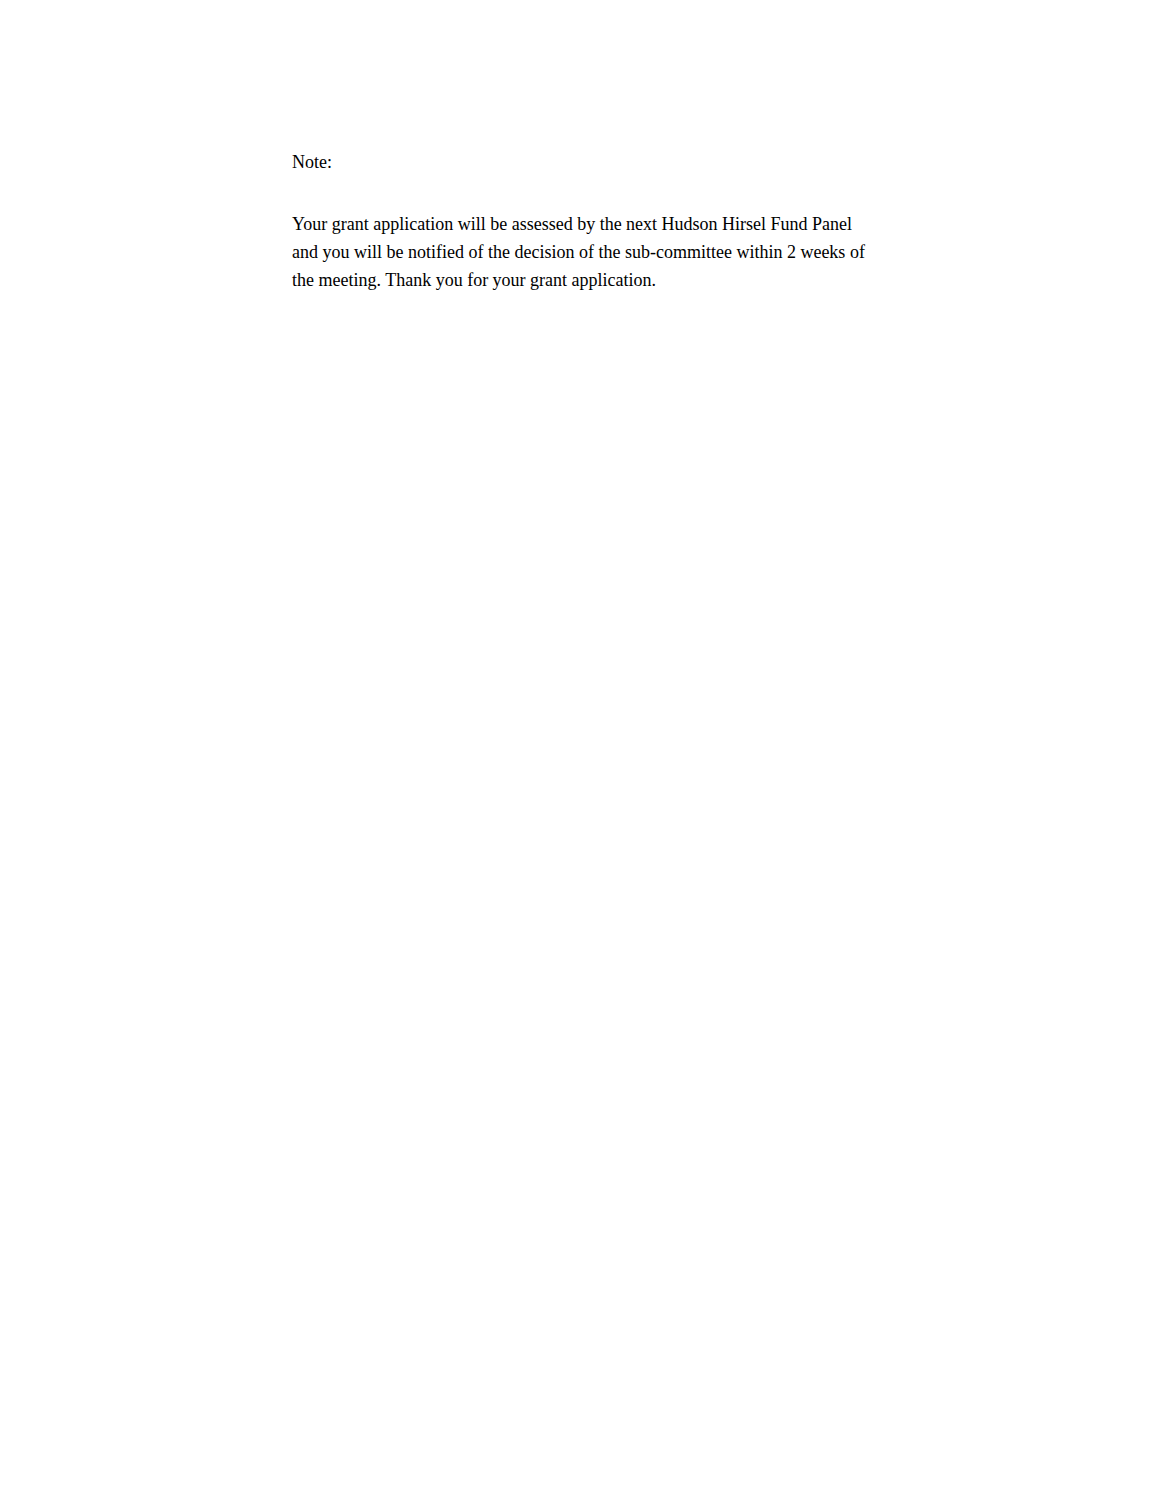Note:
Your grant application will be assessed by the next Hudson Hirsel Fund Panel and you will be notified of the decision of the sub-committee within 2 weeks of the meeting. Thank you for your grant application.